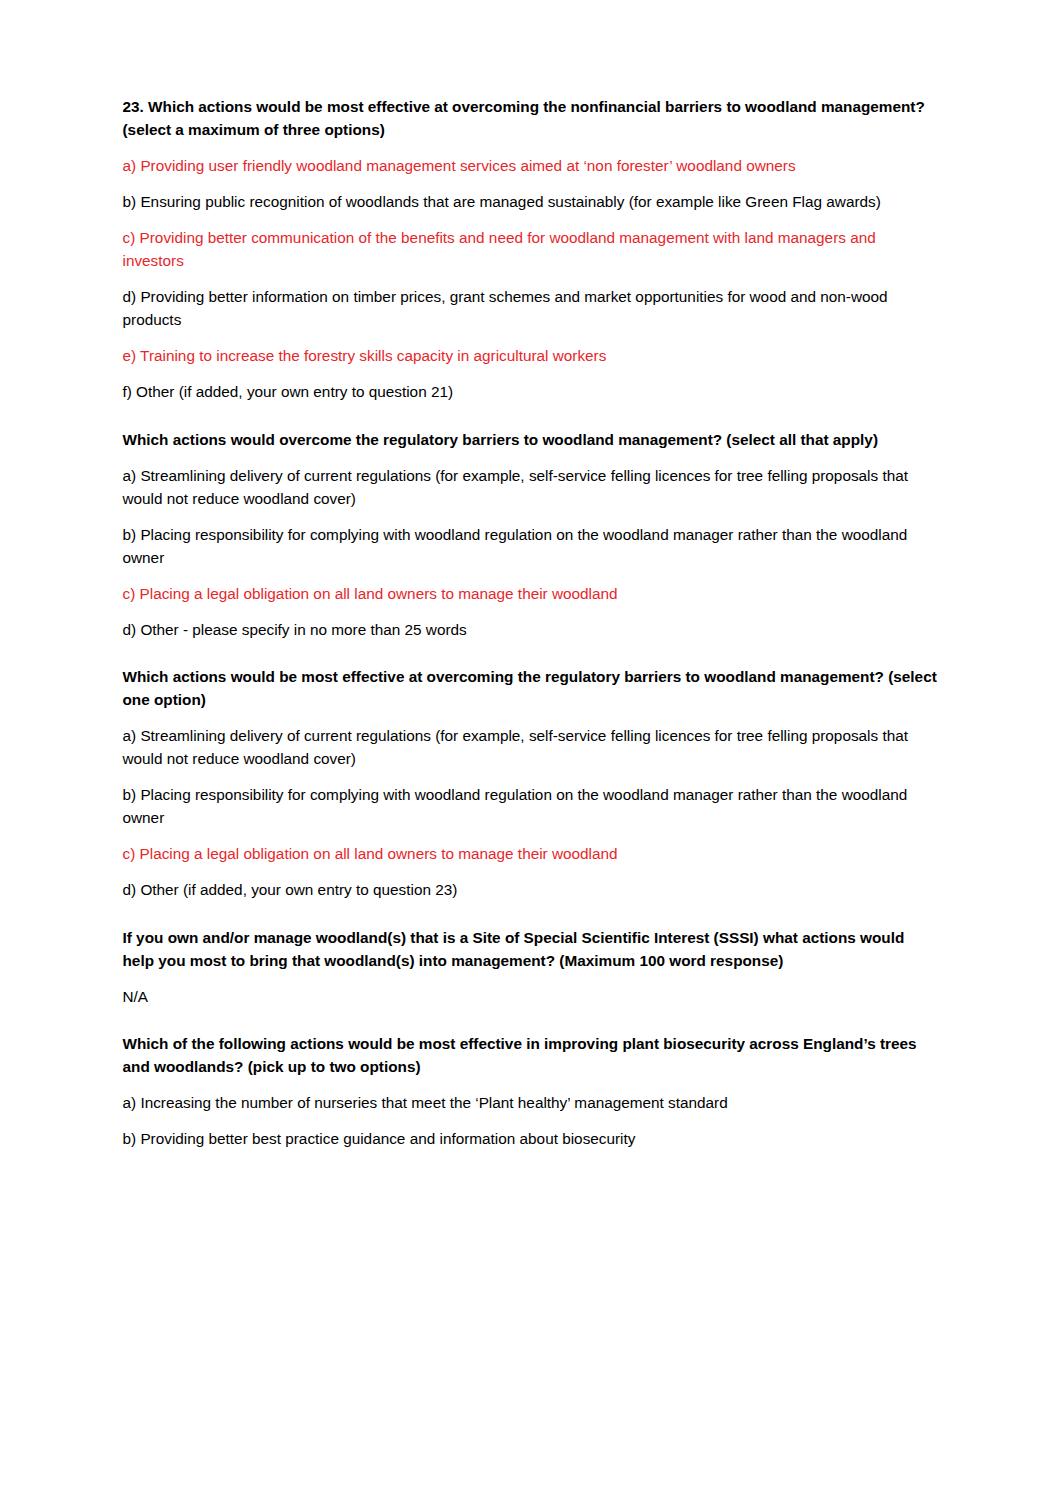23. Which actions would be most effective at overcoming the nonfinancial barriers to woodland management? (select a maximum of three options)
a) Providing user friendly woodland management services aimed at ‘non forester’ woodland owners
b) Ensuring public recognition of woodlands that are managed sustainably (for example like Green Flag awards)
c) Providing better communication of the benefits and need for woodland management with land managers and investors
d) Providing better information on timber prices, grant schemes and market opportunities for wood and non-wood products
e) Training to increase the forestry skills capacity in agricultural workers
f) Other (if added, your own entry to question 21)
Which actions would overcome the regulatory barriers to woodland management? (select all that apply)
a) Streamlining delivery of current regulations (for example, self-service felling licences for tree felling proposals that would not reduce woodland cover)
b) Placing responsibility for complying with woodland regulation on the woodland manager rather than the woodland owner
c) Placing a legal obligation on all land owners to manage their woodland
d) Other - please specify in no more than 25 words
Which actions would be most effective at overcoming the regulatory barriers to woodland management? (select one option)
a) Streamlining delivery of current regulations (for example, self-service felling licences for tree felling proposals that would not reduce woodland cover)
b) Placing responsibility for complying with woodland regulation on the woodland manager rather than the woodland owner
c) Placing a legal obligation on all land owners to manage their woodland
d) Other (if added, your own entry to question 23)
If you own and/or manage woodland(s) that is a Site of Special Scientific Interest (SSSI) what actions would help you most to bring that woodland(s) into management? (Maximum 100 word response)
N/A
Which of the following actions would be most effective in improving plant biosecurity across England’s trees and woodlands? (pick up to two options)
a) Increasing the number of nurseries that meet the ‘Plant healthy’ management standard
b) Providing better best practice guidance and information about biosecurity